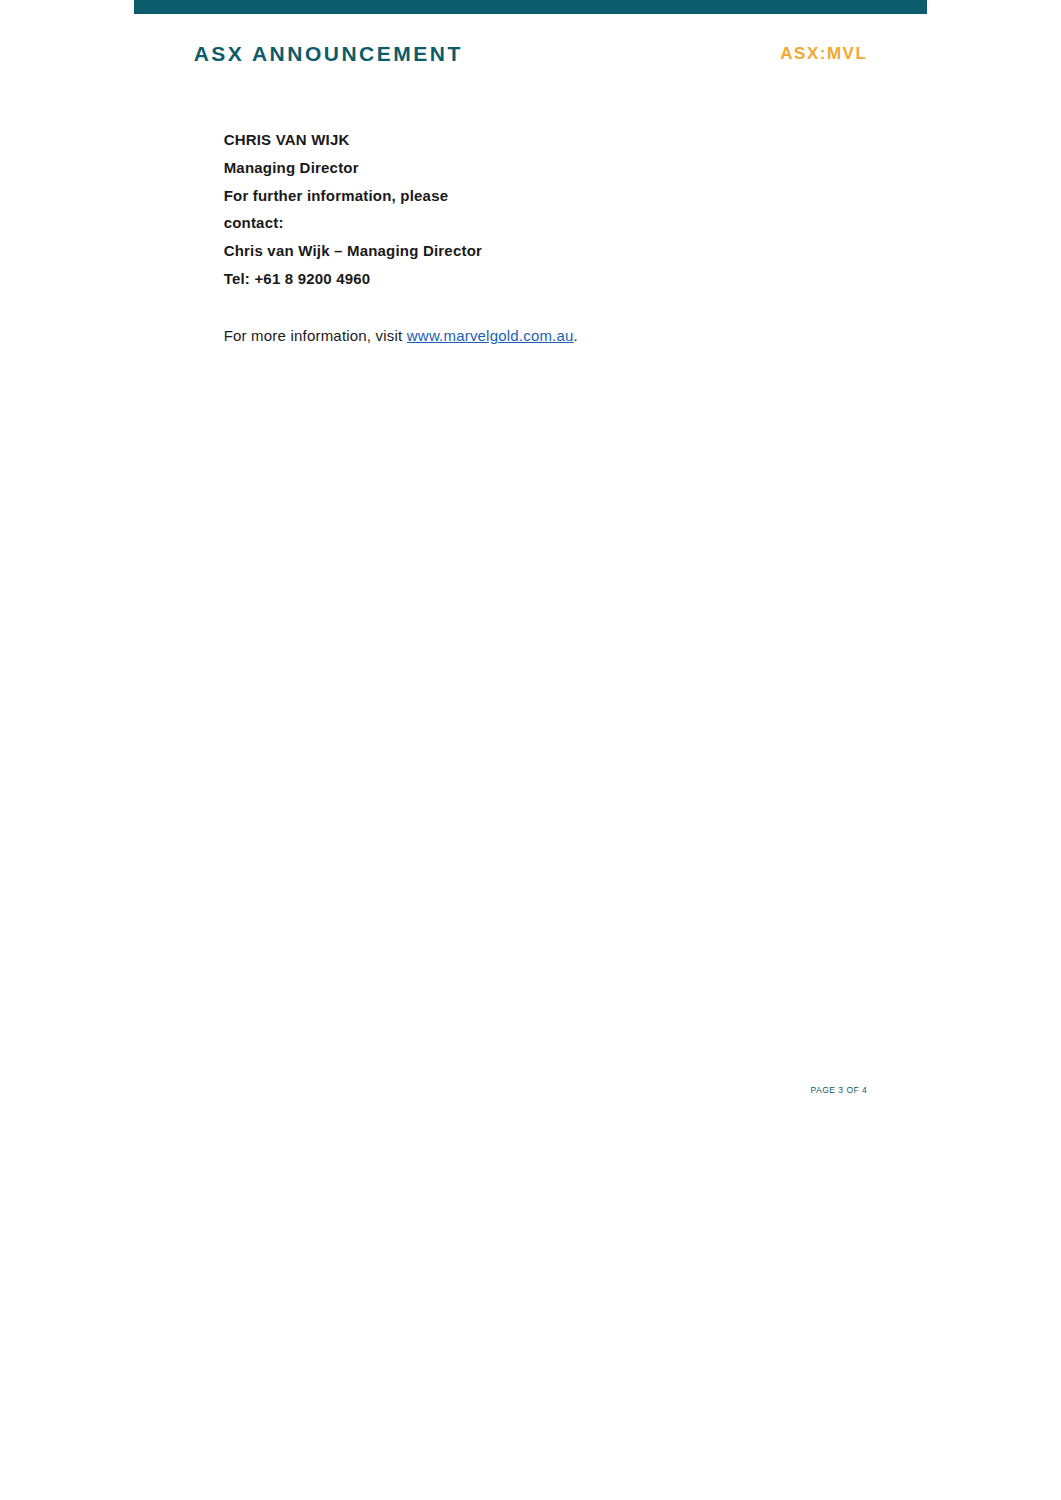ASX ANNOUNCEMENT
ASX:MVL
CHRIS VAN WIJK
Managing Director
For further information, please
contact:
Chris van Wijk – Managing Director
Tel: +61 8 9200 4960
For more information, visit www.marvelgold.com.au.
PAGE 3 OF 4